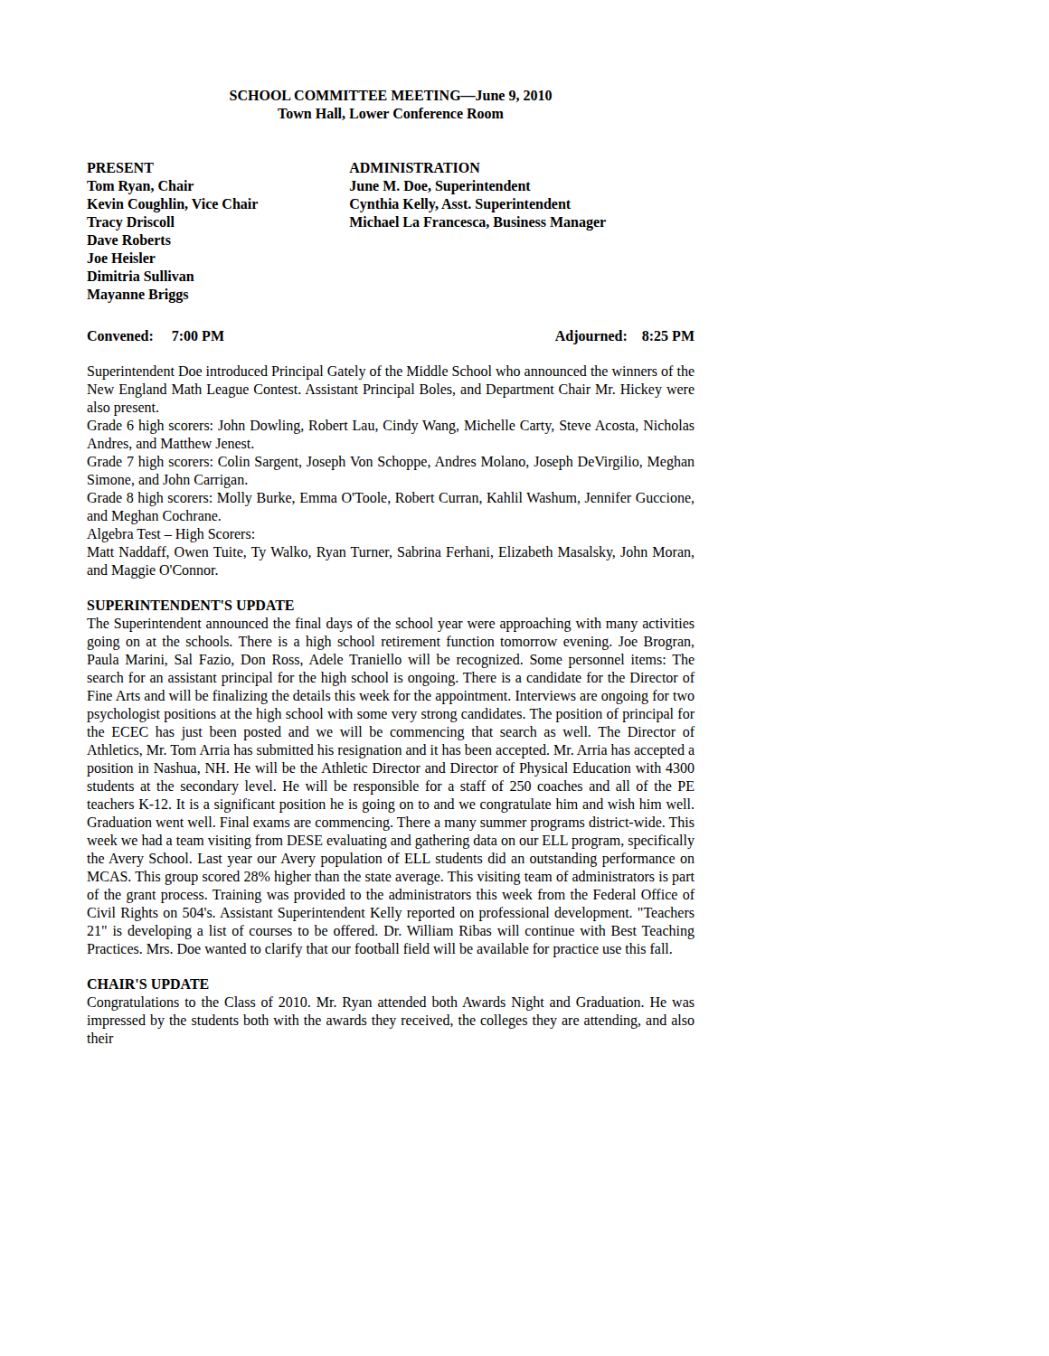SCHOOL COMMITTEE MEETING—June 9, 2010
Town Hall, Lower Conference Room
| PRESENT | ADMINISTRATION |
| Tom Ryan, Chair | June M. Doe, Superintendent |
| Kevin Coughlin, Vice Chair | Cynthia Kelly, Asst. Superintendent |
| Tracy Driscoll | Michael La Francesca, Business Manager |
| Dave Roberts | |
| Joe Heisler | |
| Dimitria Sullivan | |
| Mayanne Briggs | |
Convened: 7:00 PM Adjourned: 8:25 PM
Superintendent Doe introduced Principal Gately of the Middle School who announced the winners of the New England Math League Contest. Assistant Principal Boles, and Department Chair Mr. Hickey were also present.
Grade 6 high scorers: John Dowling, Robert Lau, Cindy Wang, Michelle Carty, Steve Acosta, Nicholas Andres, and Matthew Jenest.
Grade 7 high scorers: Colin Sargent, Joseph Von Schoppe, Andres Molano, Joseph DeVirgilio, Meghan Simone, and John Carrigan.
Grade 8 high scorers: Molly Burke, Emma O'Toole, Robert Curran, Kahlil Washum, Jennifer Guccione, and Meghan Cochrane.
Algebra Test – High Scorers:
Matt Naddaff, Owen Tuite, Ty Walko, Ryan Turner, Sabrina Ferhani, Elizabeth Masalsky, John Moran, and Maggie O'Connor.
SUPERINTENDENT'S UPDATE
The Superintendent announced the final days of the school year were approaching with many activities going on at the schools. There is a high school retirement function tomorrow evening. Joe Brogran, Paula Marini, Sal Fazio, Don Ross, Adele Traniello will be recognized. Some personnel items: The search for an assistant principal for the high school is ongoing. There is a candidate for the Director of Fine Arts and will be finalizing the details this week for the appointment. Interviews are ongoing for two psychologist positions at the high school with some very strong candidates. The position of principal for the ECEC has just been posted and we will be commencing that search as well. The Director of Athletics, Mr. Tom Arria has submitted his resignation and it has been accepted. Mr. Arria has accepted a position in Nashua, NH. He will be the Athletic Director and Director of Physical Education with 4300 students at the secondary level. He will be responsible for a staff of 250 coaches and all of the PE teachers K-12. It is a significant position he is going on to and we congratulate him and wish him well. Graduation went well. Final exams are commencing. There a many summer programs district-wide. This week we had a team visiting from DESE evaluating and gathering data on our ELL program, specifically the Avery School. Last year our Avery population of ELL students did an outstanding performance on MCAS. This group scored 28% higher than the state average. This visiting team of administrators is part of the grant process. Training was provided to the administrators this week from the Federal Office of Civil Rights on 504's. Assistant Superintendent Kelly reported on professional development. "Teachers 21" is developing a list of courses to be offered. Dr. William Ribas will continue with Best Teaching Practices. Mrs. Doe wanted to clarify that our football field will be available for practice use this fall.
CHAIR'S UPDATE
Congratulations to the Class of 2010. Mr. Ryan attended both Awards Night and Graduation. He was impressed by the students both with the awards they received, the colleges they are attending, and also their